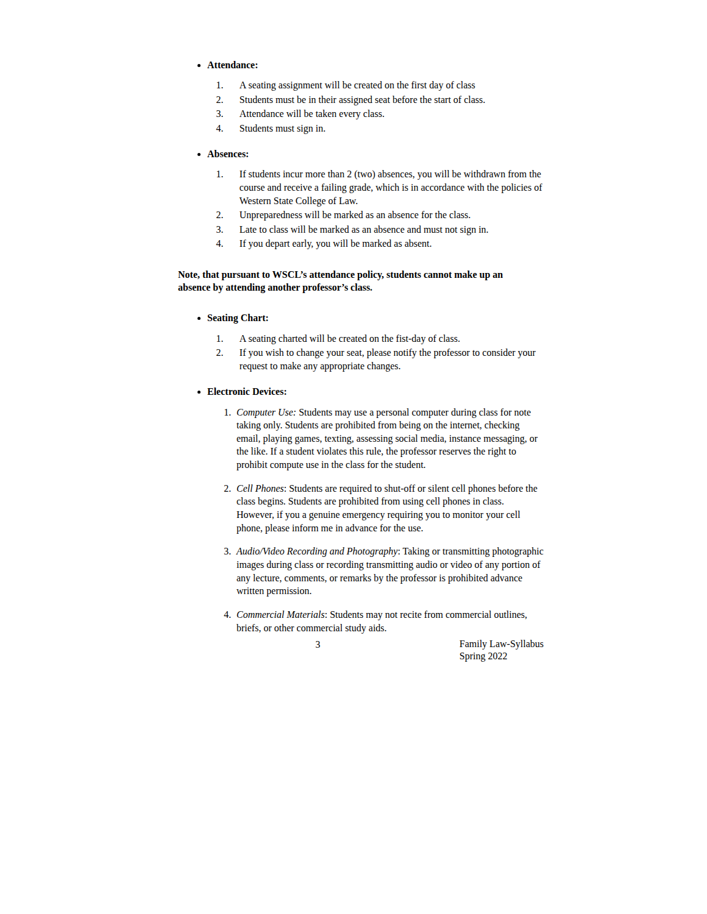Attendance:
1. A seating assignment will be created on the first day of class
2. Students must be in their assigned seat before the start of class.
3. Attendance will be taken every class.
4. Students must sign in.
Absences:
1. If students incur more than 2 (two) absences, you will be withdrawn from the course and receive a failing grade, which is in accordance with the policies of Western State College of Law.
2. Unpreparedness will be marked as an absence for the class.
3. Late to class will be marked as an absence and must not sign in.
4. If you depart early, you will be marked as absent.
Note, that pursuant to WSCL’s attendance policy, students cannot make up an absence by attending another professor’s class.
Seating Chart:
1. A seating charted will be created on the fist-day of class.
2. If you wish to change your seat, please notify the professor to consider your request to make any appropriate changes.
Electronic Devices:
Computer Use: Students may use a personal computer during class for note taking only. Students are prohibited from being on the internet, checking email, playing games, texting, assessing social media, instance messaging, or the like. If a student violates this rule, the professor reserves the right to prohibit compute use in the class for the student.
Cell Phones: Students are required to shut-off or silent cell phones before the class begins. Students are prohibited from using cell phones in class. However, if you a genuine emergency requiring you to monitor your cell phone, please inform me in advance for the use.
Audio/Video Recording and Photography: Taking or transmitting photographic images during class or recording transmitting audio or video of any portion of any lecture, comments, or remarks by the professor is prohibited advance written permission.
Commercial Materials: Students may not recite from commercial outlines, briefs, or other commercial study aids.
3
Family Law-Syllabus
Spring 2022